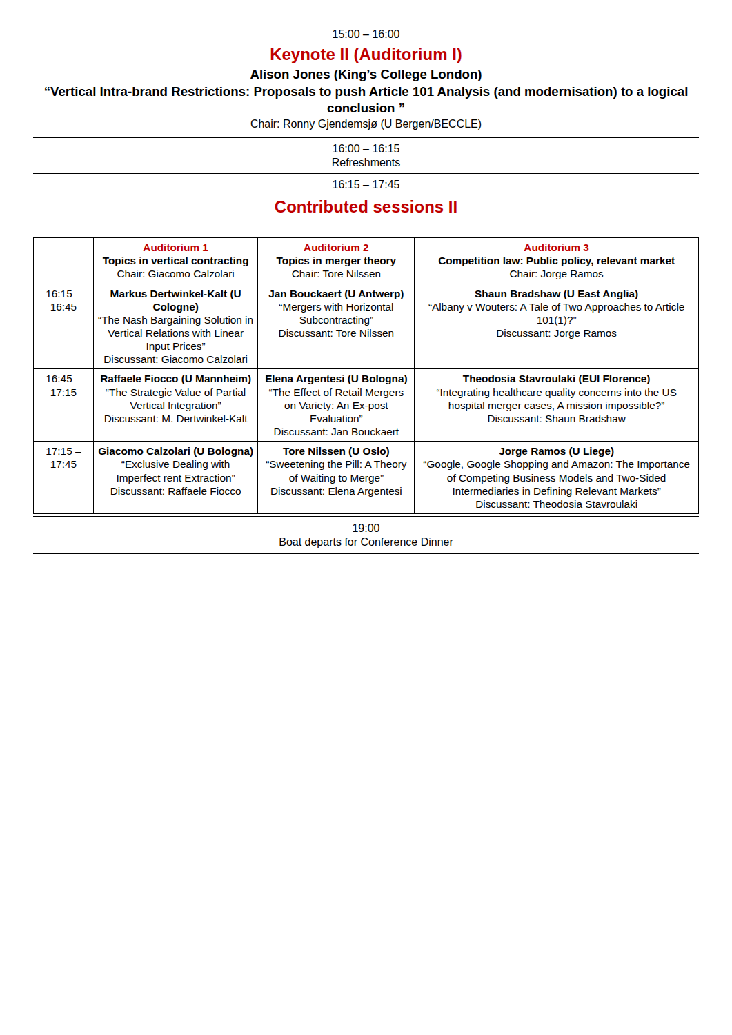15:00 – 16:00
Keynote II (Auditorium I)
Alison Jones (King’s College London)
“Vertical Intra-brand Restrictions: Proposals to push Article 101 Analysis (and modernisation) to a logical conclusion ”
Chair: Ronny Gjendemsjø (U Bergen/BECCLE)
16:00 – 16:15
Refreshments
16:15 – 17:45
Contributed sessions II
| | Auditorium 1 Topics in vertical contracting Chair: Giacomo Calzolari | Auditorium 2 Topics in merger theory Chair: Tore Nilssen | Auditorium 3 Competition law: Public policy, relevant market Chair: Jorge Ramos |
| --- | --- | --- | --- |
| 16:15 – 16:45 | Markus Dertwinkel-Kalt (U Cologne) “The Nash Bargaining Solution in Vertical Relations with Linear Input Prices” Discussant: Giacomo Calzolari | Jan Bouckaert (U Antwerp) “Mergers with Horizontal Subcontracting” Discussant: Tore Nilssen | Shaun Bradshaw (U East Anglia) “Albany v Wouters: A Tale of Two Approaches to Article 101(1)?” Discussant: Jorge Ramos |
| 16:45 – 17:15 | Raffaele Fiocco (U Mannheim) “The Strategic Value of Partial Vertical Integration” Discussant: M. Dertwinkel-Kalt | Elena Argentesi (U Bologna) “The Effect of Retail Mergers on Variety: An Ex-post Evaluation” Discussant: Jan Bouckaert | Theodosia Stavroulaki (EUI Florence) “Integrating healthcare quality concerns into the US hospital merger cases, A mission impossible?” Discussant: Shaun Bradshaw |
| 17:15 – 17:45 | Giacomo Calzolari (U Bologna) “Exclusive Dealing with Imperfect rent Extraction” Discussant: Raffaele Fiocco | Tore Nilssen (U Oslo) “Sweetening the Pill: A Theory of Waiting to Merge” Discussant: Elena Argentesi | Jorge Ramos (U Liege) “Google, Google Shopping and Amazon: The Importance of Competing Business Models and Two-Sided Intermediaries in Defining Relevant Markets” Discussant: Theodosia Stavroulaki |
19:00
Boat departs for Conference Dinner